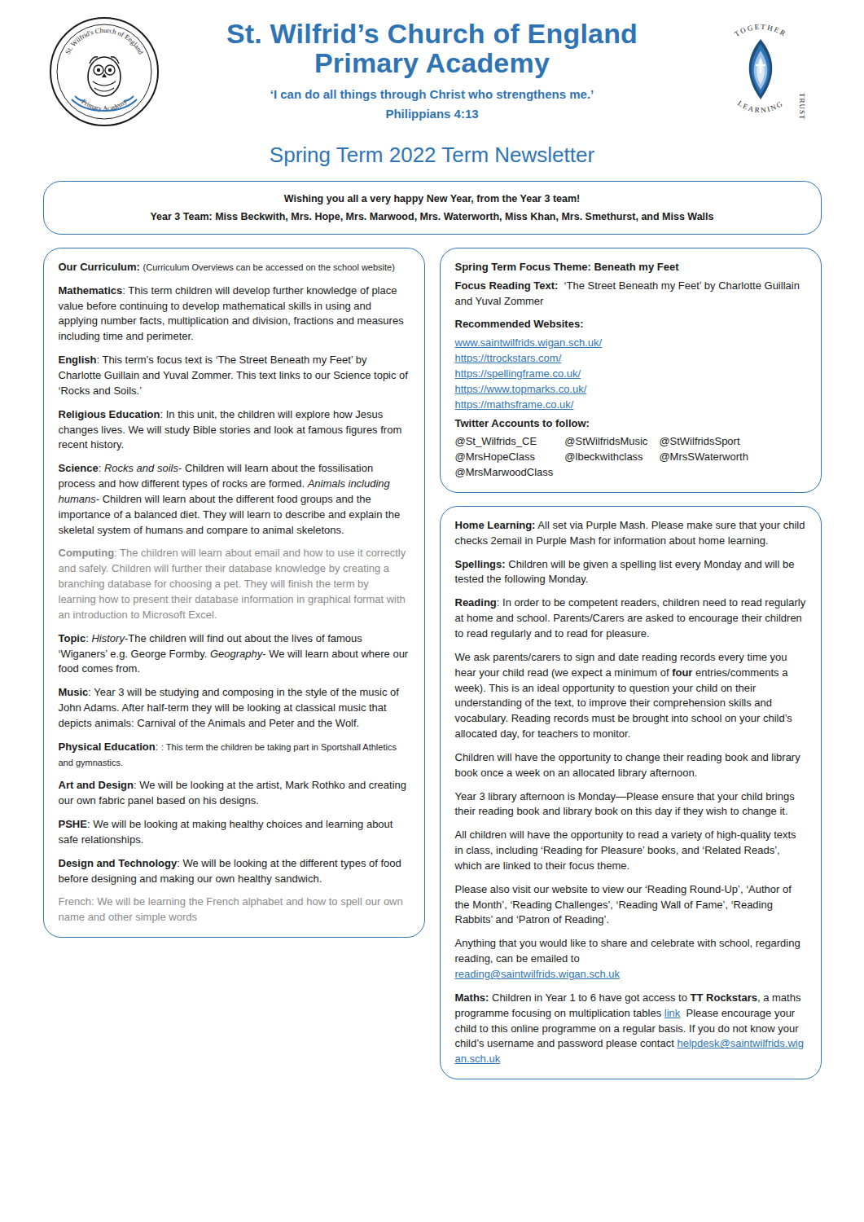St. Wilfrid's Church of England Primary Academy
St. Wilfrid’s Church of England
Primary Academy
‘I can do all things through Christ who strengthens me.’ Philippians 4:13
TOGETHER LEARNING TRUST
Spring Term 2022 Term Newsletter
Wishing you all a very happy New Year, from the Year 3 team!
Year 3 Team: Miss Beckwith, Mrs. Hope, Mrs. Marwood, Mrs. Waterworth, Miss Khan, Mrs. Smethurst, and Miss Walls
Our Curriculum: (Curriculum Overviews can be accessed on the school website)
Mathematics: This term children will develop further knowledge of place value before continuing to develop mathematical skills in using and applying number facts, multiplication and division, fractions and measures including time and perimeter.
English: This term’s focus text is ‘The Street Beneath my Feet’ by Charlotte Guillain and Yuval Zommer. This text links to our Science topic of ‘Rocks and Soils.’
Religious Education: In this unit, the children will explore how Jesus changes lives. We will study Bible stories and look at famous figures from recent history.
Science: Rocks and soils- Children will learn about the fossilisation process and how different types of rocks are formed. Animals including humans- Children will learn about the different food groups and the importance of a balanced diet. They will learn to describe and explain the skeletal system of humans and compare to animal skeletons.
Computing: The children will learn about email and how to use it correctly and safely. Children will further their database knowledge by creating a branching database for choosing a pet. They will finish the term by learning how to present their database information in graphical format with an introduction to Microsoft Excel.
Topic: History-The children will find out about the lives of famous ‘Wiganers’ e.g. George Formby. Geography- We will learn about where our food comes from.
Music: Year 3 will be studying and composing in the style of the music of John Adams. After half-term they will be looking at classical music that depicts animals: Carnival of the Animals and Peter and the Wolf.
Physical Education: : This term the children be taking part in Sportshall Athletics and gymnastics.
Art and Design: We will be looking at the artist, Mark Rothko and creating our own fabric panel based on his designs.
PSHE: We will be looking at making healthy choices and learning about safe relationships.
Design and Technology: We will be looking at the different types of food before designing and making our own healthy sandwich.
French: We will be learning the French alphabet and how to spell our own name and other simple words
Spring Term Focus Theme: Beneath my Feet
Focus Reading Text: ‘The Street Beneath my Feet’ by Charlotte Guillain and Yuval Zommer
Recommended Websites:
www.saintwilfrids.wigan.sch.uk/ https://ttrockstars.com/ https://spellingframe.co.uk/ https://www.topmarks.co.uk/ https://mathsframe.co.uk/
Twitter Accounts to follow:
@St_Wilfrids_CE @StWilfridsMusic @StWilfridsSport @MrsHopeClass @lbeckwithclass @MrsSWaterworth @MrsMarwoodClass
Home Learning: All set via Purple Mash. Please make sure that your child checks 2email in Purple Mash for information about home learning.
Spellings: Children will be given a spelling list every Monday and will be tested the following Monday.
Reading: In order to be competent readers, children need to read regularly at home and school. Parents/Carers are asked to encourage their children to read regularly and to read for pleasure.
We ask parents/carers to sign and date reading records every time you hear your child read (we expect a minimum of four entries/comments a week). This is an ideal opportunity to question your child on their understanding of the text, to improve their comprehension skills and vocabulary. Reading records must be brought into school on your child’s allocated day, for teachers to monitor.
Children will have the opportunity to change their reading book and library book once a week on an allocated library afternoon.
Year 3 library afternoon is Monday—Please ensure that your child brings their reading book and library book on this day if they wish to change it.
All children will have the opportunity to read a variety of high-quality texts in class, including ‘Reading for Pleasure’ books, and ‘Related Reads’, which are linked to their focus theme.
Please also visit our website to view our ‘Reading Round-Up’, ‘Author of the Month’, ‘Reading Challenges’, ‘Reading Wall of Fame’, ‘Reading Rabbits’ and ‘Patron of Reading’.
Anything that you would like to share and celebrate with school, regarding reading, can be emailed to
reading@saintwilfrids.wigan.sch.uk
Maths: Children in Year 1 to 6 have got access to TT Rockstars, a maths programme focusing on multiplication tables link Please encourage your child to this online programme on a regular basis. If you do not know your child’s username and password please contact helpdesk@saintwilfrids.wigan.sch.uk